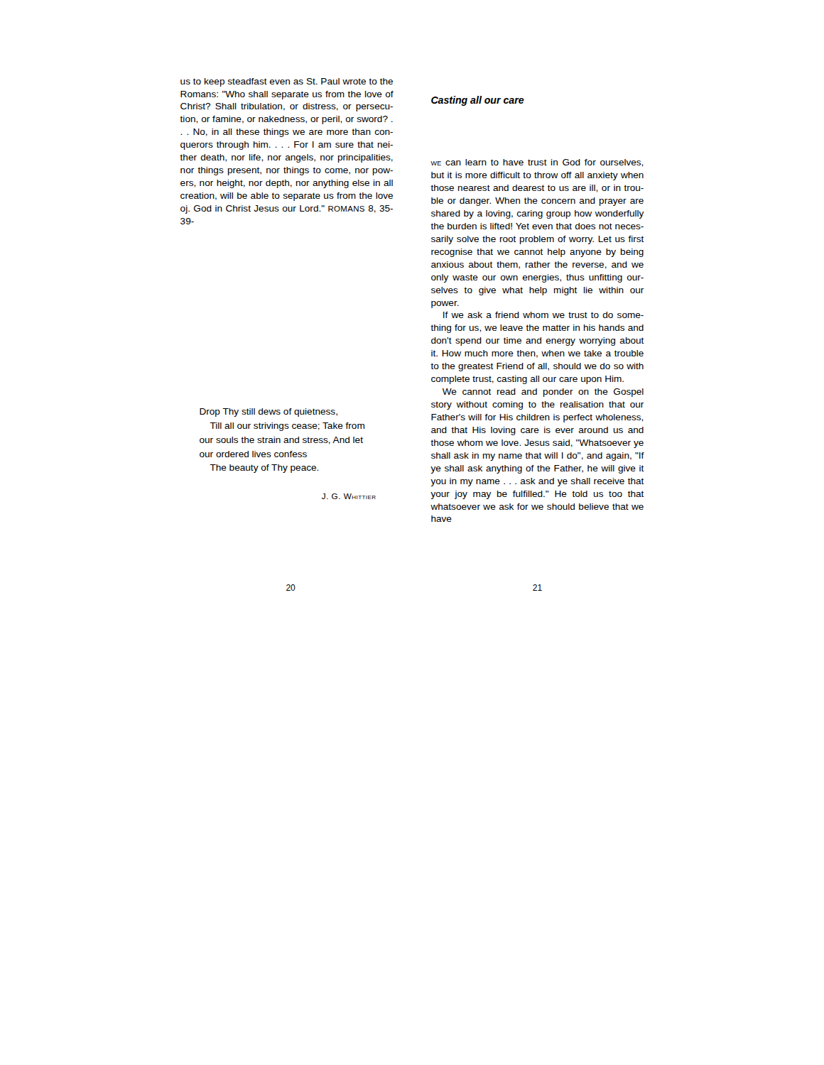us to keep steadfast even as St. Paul wrote to the Romans: "Who shall separate us from the love of Christ? Shall tribulation, or distress, or persecution, or famine, or nakedness, or peril, or sword? . . . No, in all these things we are more than conquerors through him. . . . For I am sure that neither death, nor life, nor angels, nor principalities, nor things present, nor things to come, nor powers, nor height, nor depth, nor anything else in all creation, will be able to separate us from the love oj. God in Christ Jesus our Lord." ROMANS 8, 35-39-
Drop Thy still dews of quietness,
Till all our strivings cease; Take from
our souls the strain and stress, And let
our ordered lives confess
The beauty of Thy peace.
J. G. Whittier
20
Casting all our care
we can learn to have trust in God for ourselves, but it is more difficult to throw off all anxiety when those nearest and dearest to us are ill, or in trouble or danger. When the concern and prayer are shared by a loving, caring group how wonderfully the burden is lifted! Yet even that does not necessarily solve the root problem of worry. Let us first recognise that we cannot help anyone by being anxious about them, rather the reverse, and we only waste our own energies, thus unfitting ourselves to give what help might lie within our power.
If we ask a friend whom we trust to do something for us, we leave the matter in his hands and don't spend our time and energy worrying about it. How much more then, when we take a trouble to the greatest Friend of all, should we do so with complete trust, casting all our care upon Him.
We cannot read and ponder on the Gospel story without coming to the realisation that our Father's will for His children is perfect wholeness, and that His loving care is ever around us and those whom we love. Jesus said, "Whatsoever ye shall ask in my name that will I do", and again, "If ye shall ask anything of the Father, he will give it you in my name . . . ask and ye shall receive that your joy may be fulfilled." He told us too that whatsoever we ask for we should believe that we have
21